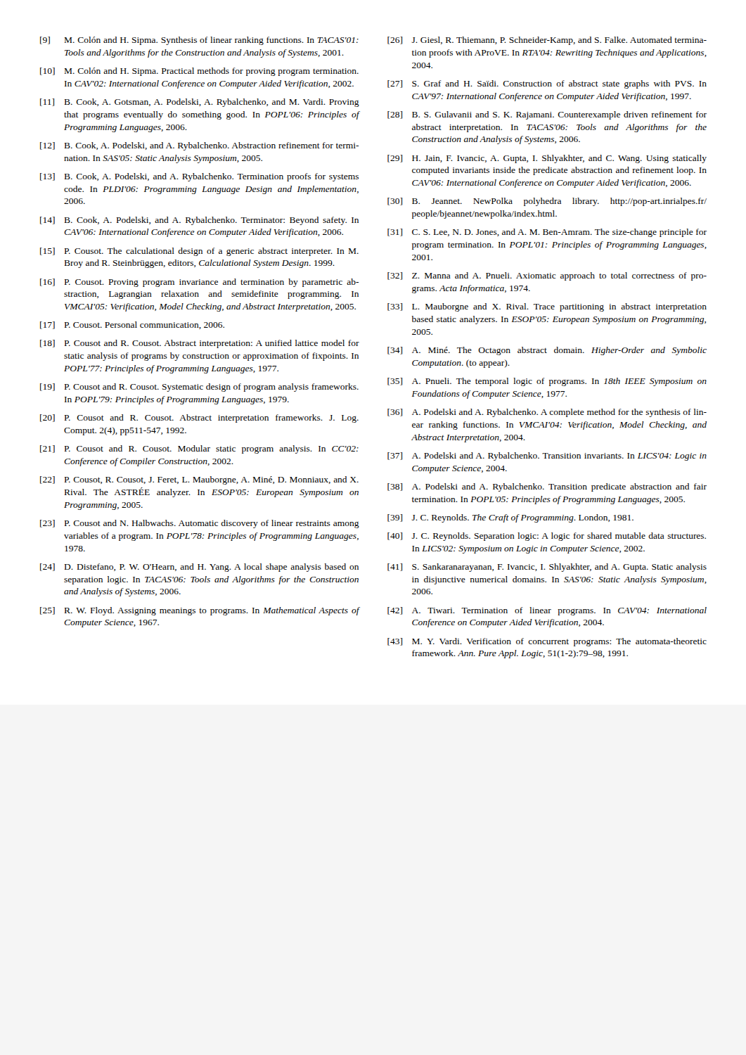[9] M. Colón and H. Sipma. Synthesis of linear ranking functions. In TACAS'01: Tools and Algorithms for the Construction and Analysis of Systems, 2001.
[10] M. Colón and H. Sipma. Practical methods for proving program termination. In CAV'02: International Conference on Computer Aided Verification, 2002.
[11] B. Cook, A. Gotsman, A. Podelski, A. Rybalchenko, and M. Vardi. Proving that programs eventually do something good. In POPL'06: Principles of Programming Languages, 2006.
[12] B. Cook, A. Podelski, and A. Rybalchenko. Abstraction refinement for termination. In SAS'05: Static Analysis Symposium, 2005.
[13] B. Cook, A. Podelski, and A. Rybalchenko. Termination proofs for systems code. In PLDI'06: Programming Language Design and Implementation, 2006.
[14] B. Cook, A. Podelski, and A. Rybalchenko. Terminator: Beyond safety. In CAV'06: International Conference on Computer Aided Verification, 2006.
[15] P. Cousot. The calculational design of a generic abstract interpreter. In M. Broy and R. Steinbrüggen, editors, Calculational System Design. 1999.
[16] P. Cousot. Proving program invariance and termination by parametric abstraction, Lagrangian relaxation and semidefinite programming. In VMCAI'05: Verification, Model Checking, and Abstract Interpretation, 2005.
[17] P. Cousot. Personal communication, 2006.
[18] P. Cousot and R. Cousot. Abstract interpretation: A unified lattice model for static analysis of programs by construction or approximation of fixpoints. In POPL'77: Principles of Programming Languages, 1977.
[19] P. Cousot and R. Cousot. Systematic design of program analysis frameworks. In POPL'79: Principles of Programming Languages, 1979.
[20] P. Cousot and R. Cousot. Abstract interpretation frameworks. J. Log. Comput. 2(4), pp511-547, 1992.
[21] P. Cousot and R. Cousot. Modular static program analysis. In CC'02: Conference of Compiler Construction, 2002.
[22] P. Cousot, R. Cousot, J. Feret, L. Mauborgne, A. Miné, D. Monniaux, and X. Rival. The ASTRÉE analyzer. In ESOP'05: European Symposium on Programming, 2005.
[23] P. Cousot and N. Halbwachs. Automatic discovery of linear restraints among variables of a program. In POPL'78: Principles of Programming Languages, 1978.
[24] D. Distefano, P. W. O'Hearn, and H. Yang. A local shape analysis based on separation logic. In TACAS'06: Tools and Algorithms for the Construction and Analysis of Systems, 2006.
[25] R. W. Floyd. Assigning meanings to programs. In Mathematical Aspects of Computer Science, 1967.
[26] J. Giesl, R. Thiemann, P. Schneider-Kamp, and S. Falke. Automated termination proofs with AProVE. In RTA'04: Rewriting Techniques and Applications, 2004.
[27] S. Graf and H. Saïdi. Construction of abstract state graphs with PVS. In CAV'97: International Conference on Computer Aided Verification, 1997.
[28] B. S. Gulavanii and S. K. Rajamani. Counterexample driven refinement for abstract interpretation. In TACAS'06: Tools and Algorithms for the Construction and Analysis of Systems, 2006.
[29] H. Jain, F. Ivancic, A. Gupta, I. Shlyakhter, and C. Wang. Using statically computed invariants inside the predicate abstraction and refinement loop. In CAV'06: International Conference on Computer Aided Verification, 2006.
[30] B. Jeannet. NewPolka polyhedra library. http://pop-art.inrialpes.fr/ people/bjeannet/newpolka/index.html.
[31] C. S. Lee, N. D. Jones, and A. M. Ben-Amram. The size-change principle for program termination. In POPL'01: Principles of Programming Languages, 2001.
[32] Z. Manna and A. Pnueli. Axiomatic approach to total correctness of programs. Acta Informatica, 1974.
[33] L. Mauborgne and X. Rival. Trace partitioning in abstract interpretation based static analyzers. In ESOP'05: European Symposium on Programming, 2005.
[34] A. Miné. The Octagon abstract domain. Higher-Order and Symbolic Computation. (to appear).
[35] A. Pnueli. The temporal logic of programs. In 18th IEEE Symposium on Foundations of Computer Science, 1977.
[36] A. Podelski and A. Rybalchenko. A complete method for the synthesis of linear ranking functions. In VMCAI'04: Verification, Model Checking, and Abstract Interpretation, 2004.
[37] A. Podelski and A. Rybalchenko. Transition invariants. In LICS'04: Logic in Computer Science, 2004.
[38] A. Podelski and A. Rybalchenko. Transition predicate abstraction and fair termination. In POPL'05: Principles of Programming Languages, 2005.
[39] J. C. Reynolds. The Craft of Programming. London, 1981.
[40] J. C. Reynolds. Separation logic: A logic for shared mutable data structures. In LICS'02: Symposium on Logic in Computer Science, 2002.
[41] S. Sankaranarayanan, F. Ivancic, I. Shlyakhter, and A. Gupta. Static analysis in disjunctive numerical domains. In SAS'06: Static Analysis Symposium, 2006.
[42] A. Tiwari. Termination of linear programs. In CAV'04: International Conference on Computer Aided Verification, 2004.
[43] M. Y. Vardi. Verification of concurrent programs: The automata-theoretic framework. Ann. Pure Appl. Logic, 51(1-2):79–98, 1991.